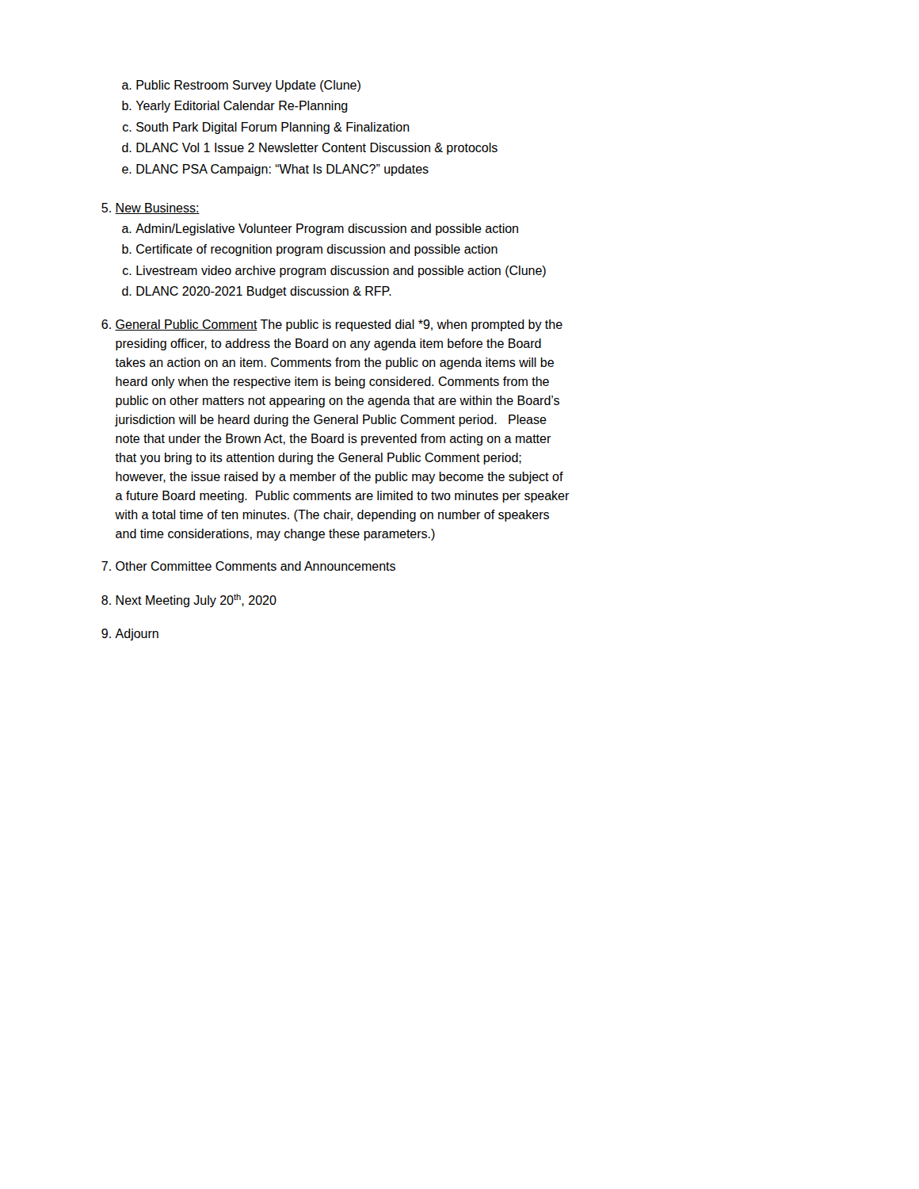Public Restroom Survey Update (Clune)
Yearly Editorial Calendar Re-Planning
South Park Digital Forum Planning & Finalization
DLANC Vol 1 Issue 2 Newsletter Content Discussion & protocols
DLANC PSA Campaign: “What Is DLANC?” updates
New Business:
Admin/Legislative Volunteer Program discussion and possible action
Certificate of recognition program discussion and possible action
Livestream video archive program discussion and possible action (Clune)
DLANC 2020-2021 Budget discussion & RFP.
General Public Comment The public is requested dial *9, when prompted by the presiding officer, to address the Board on any agenda item before the Board takes an action on an item. Comments from the public on agenda items will be heard only when the respective item is being considered. Comments from the public on other matters not appearing on the agenda that are within the Board’s jurisdiction will be heard during the General Public Comment period. Please note that under the Brown Act, the Board is prevented from acting on a matter that you bring to its attention during the General Public Comment period; however, the issue raised by a member of the public may become the subject of a future Board meeting. Public comments are limited to two minutes per speaker with a total time of ten minutes. (The chair, depending on number of speakers and time considerations, may change these parameters.)
Other Committee Comments and Announcements
Next Meeting July 20th, 2020
Adjourn